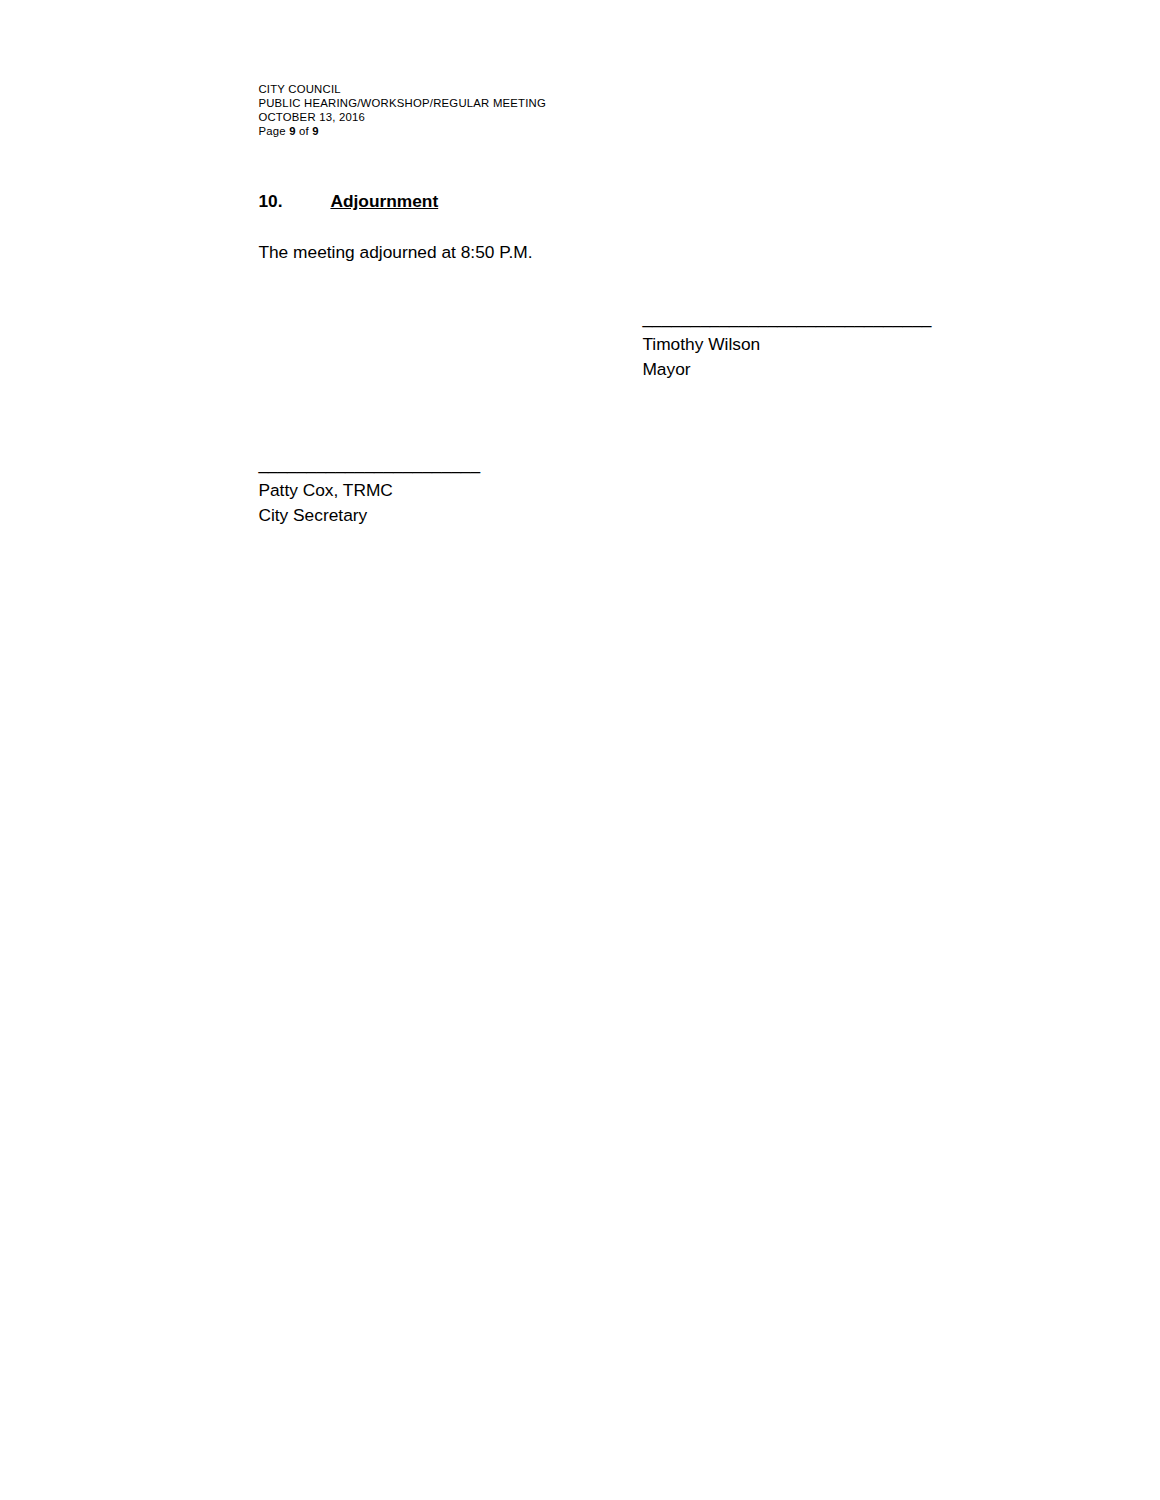CITY COUNCIL
PUBLIC HEARING/WORKSHOP/REGULAR MEETING
OCTOBER 13, 2016
Page 9 of 9
10. Adjournment
The meeting adjourned at 8:50 P.M.
______________________________
Timothy Wilson
Mayor
_______________________
Patty Cox, TRMC
City Secretary